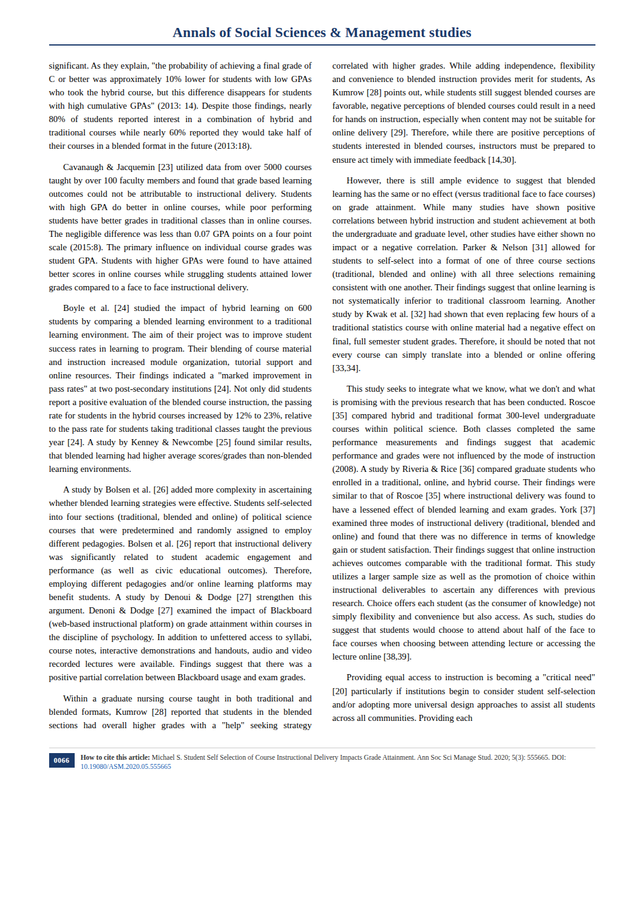Annals of Social Sciences & Management studies
significant. As they explain, "the probability of achieving a final grade of C or better was approximately 10% lower for students with low GPAs who took the hybrid course, but this difference disappears for students with high cumulative GPAs" (2013: 14). Despite those findings, nearly 80% of students reported interest in a combination of hybrid and traditional courses while nearly 60% reported they would take half of their courses in a blended format in the future (2013:18).
Cavanaugh & Jacquemin [23] utilized data from over 5000 courses taught by over 100 faculty members and found that grade based learning outcomes could not be attributable to instructional delivery. Students with high GPA do better in online courses, while poor performing students have better grades in traditional classes than in online courses. The negligible difference was less than 0.07 GPA points on a four point scale (2015:8). The primary influence on individual course grades was student GPA. Students with higher GPAs were found to have attained better scores in online courses while struggling students attained lower grades compared to a face to face instructional delivery.
Boyle et al. [24] studied the impact of hybrid learning on 600 students by comparing a blended learning environment to a traditional learning environment. The aim of their project was to improve student success rates in learning to program. Their blending of course material and instruction increased module organization, tutorial support and online resources. Their findings indicated a "marked improvement in pass rates" at two post-secondary institutions [24]. Not only did students report a positive evaluation of the blended course instruction, the passing rate for students in the hybrid courses increased by 12% to 23%, relative to the pass rate for students taking traditional classes taught the previous year [24]. A study by Kenney & Newcombe [25] found similar results, that blended learning had higher average scores/grades than non-blended learning environments.
A study by Bolsen et al. [26] added more complexity in ascertaining whether blended learning strategies were effective. Students self-selected into four sections (traditional, blended and online) of political science courses that were predetermined and randomly assigned to employ different pedagogies. Bolsen et al. [26] report that instructional delivery was significantly related to student academic engagement and performance (as well as civic educational outcomes). Therefore, employing different pedagogies and/or online learning platforms may benefit students. A study by Denoui & Dodge [27] strengthen this argument. Denoni & Dodge [27] examined the impact of Blackboard (web-based instructional platform) on grade attainment within courses in the discipline of psychology. In addition to unfettered access to syllabi, course notes, interactive demonstrations and handouts, audio and video recorded lectures were available. Findings suggest that there was a positive partial correlation between Blackboard usage and exam grades.
Within a graduate nursing course taught in both traditional and blended formats, Kumrow [28] reported that students in the blended sections had overall higher grades with a "help" seeking strategy correlated with higher grades. While adding independence, flexibility and convenience to blended instruction provides merit for students, As Kumrow [28] points out, while students still suggest blended courses are favorable, negative perceptions of blended courses could result in a need for hands on instruction, especially when content may not be suitable for online delivery [29]. Therefore, while there are positive perceptions of students interested in blended courses, instructors must be prepared to ensure act timely with immediate feedback [14,30].
However, there is still ample evidence to suggest that blended learning has the same or no effect (versus traditional face to face courses) on grade attainment. While many studies have shown positive correlations between hybrid instruction and student achievement at both the undergraduate and graduate level, other studies have either shown no impact or a negative correlation. Parker & Nelson [31] allowed for students to self-select into a format of one of three course sections (traditional, blended and online) with all three selections remaining consistent with one another. Their findings suggest that online learning is not systematically inferior to traditional classroom learning. Another study by Kwak et al. [32] had shown that even replacing few hours of a traditional statistics course with online material had a negative effect on final, full semester student grades. Therefore, it should be noted that not every course can simply translate into a blended or online offering [33,34].
This study seeks to integrate what we know, what we don't and what is promising with the previous research that has been conducted. Roscoe [35] compared hybrid and traditional format 300-level undergraduate courses within political science. Both classes completed the same performance measurements and findings suggest that academic performance and grades were not influenced by the mode of instruction (2008). A study by Riveria & Rice [36] compared graduate students who enrolled in a traditional, online, and hybrid course. Their findings were similar to that of Roscoe [35] where instructional delivery was found to have a lessened effect of blended learning and exam grades. York [37] examined three modes of instructional delivery (traditional, blended and online) and found that there was no difference in terms of knowledge gain or student satisfaction. Their findings suggest that online instruction achieves outcomes comparable with the traditional format. This study utilizes a larger sample size as well as the promotion of choice within instructional deliverables to ascertain any differences with previous research. Choice offers each student (as the consumer of knowledge) not simply flexibility and convenience but also access. As such, studies do suggest that students would choose to attend about half of the face to face courses when choosing between attending lecture or accessing the lecture online [38,39].
Providing equal access to instruction is becoming a "critical need" [20] particularly if institutions begin to consider student self-selection and/or adopting more universal design approaches to assist all students across all communities. Providing each
0066
How to cite this article: Michael S. Student Self Selection of Course Instructional Delivery Impacts Grade Attainment. Ann Soc Sci Manage Stud. 2020; 5(3): 555665. DOI: 10.19080/ASM.2020.05.555665